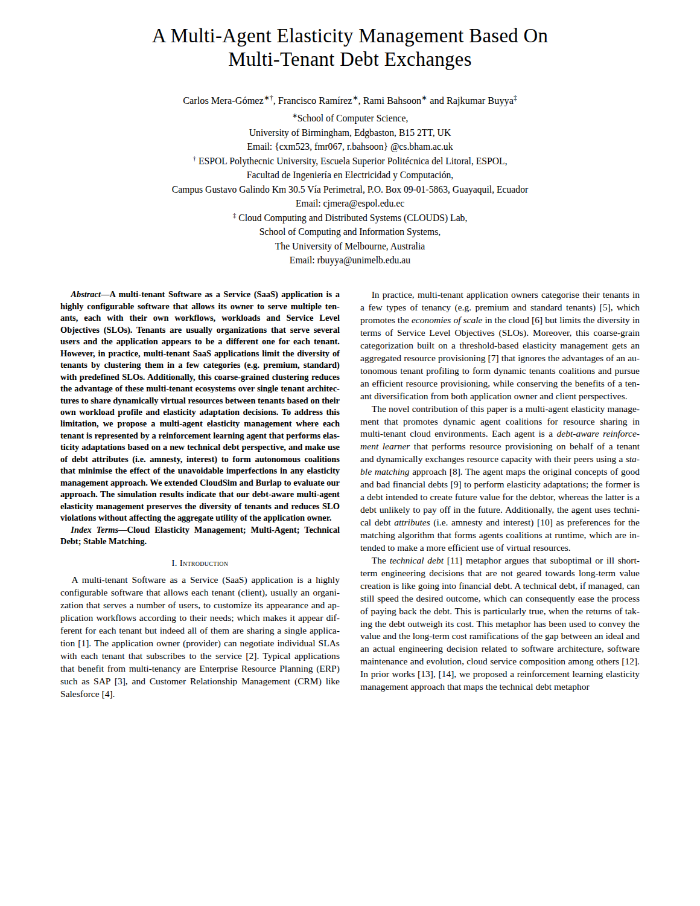A Multi-Agent Elasticity Management Based On
Multi-Tenant Debt Exchanges
Carlos Mera-Gómez∗†, Francisco Ramírez∗, Rami Bahsoon∗ and Rajkumar Buyya‡
∗School of Computer Science,
University of Birmingham, Edgbaston, B15 2TT, UK
Email: {cxm523, fmr067, r.bahsoon} @cs.bham.ac.uk
† ESPOL Polythecnic University, Escuela Superior Politécnica del Litoral, ESPOL,
Facultad de Ingeniería en Electricidad y Computación,
Campus Gustavo Galindo Km 30.5 Vía Perimetral, P.O. Box 09-01-5863, Guayaquil, Ecuador
Email: cjmera@espol.edu.ec
‡ Cloud Computing and Distributed Systems (CLOUDS) Lab,
School of Computing and Information Systems,
The University of Melbourne, Australia
Email: rbuyya@unimelb.edu.au
Abstract—A multi-tenant Software as a Service (SaaS) application is a highly configurable software that allows its owner to serve multiple tenants, each with their own workflows, workloads and Service Level Objectives (SLOs). Tenants are usually organizations that serve several users and the application appears to be a different one for each tenant. However, in practice, multi-tenant SaaS applications limit the diversity of tenants by clustering them in a few categories (e.g. premium, standard) with predefined SLOs. Additionally, this coarse-grained clustering reduces the advantage of these multi-tenant ecosystems over single tenant architectures to share dynamically virtual resources between tenants based on their own workload profile and elasticity adaptation decisions. To address this limitation, we propose a multi-agent elasticity management where each tenant is represented by a reinforcement learning agent that performs elasticity adaptations based on a new technical debt perspective, and make use of debt attributes (i.e. amnesty, interest) to form autonomous coalitions that minimise the effect of the unavoidable imperfections in any elasticity management approach. We extended CloudSim and Burlap to evaluate our approach. The simulation results indicate that our debt-aware multi-agent elasticity management preserves the diversity of tenants and reduces SLO violations without affecting the aggregate utility of the application owner.
Index Terms—Cloud Elasticity Management; Multi-Agent; Technical Debt; Stable Matching.
I. Introduction
A multi-tenant Software as a Service (SaaS) application is a highly configurable software that allows each tenant (client), usually an organization that serves a number of users, to customize its appearance and application workflows according to their needs; which makes it appear different for each tenant but indeed all of them are sharing a single application [1]. The application owner (provider) can negotiate individual SLAs with each tenant that subscribes to the service [2]. Typical applications that benefit from multi-tenancy are Enterprise Resource Planning (ERP) such as SAP [3], and Customer Relationship Management (CRM) like Salesforce [4].
In practice, multi-tenant application owners categorise their tenants in a few types of tenancy (e.g. premium and standard tenants) [5], which promotes the economies of scale in the cloud [6] but limits the diversity in terms of Service Level Objectives (SLOs). Moreover, this coarse-grain categorization built on a threshold-based elasticity management gets an aggregated resource provisioning [7] that ignores the advantages of an autonomous tenant profiling to form dynamic tenants coalitions and pursue an efficient resource provisioning, while conserving the benefits of a tenant diversification from both application owner and client perspectives.
The novel contribution of this paper is a multi-agent elasticity management that promotes dynamic agent coalitions for resource sharing in multi-tenant cloud environments. Each agent is a debt-aware reinforcement learner that performs resource provisioning on behalf of a tenant and dynamically exchanges resource capacity with their peers using a stable matching approach [8]. The agent maps the original concepts of good and bad financial debts [9] to perform elasticity adaptations; the former is a debt intended to create future value for the debtor, whereas the latter is a debt unlikely to pay off in the future. Additionally, the agent uses technical debt attributes (i.e. amnesty and interest) [10] as preferences for the matching algorithm that forms agents coalitions at runtime, which are intended to make a more efficient use of virtual resources.
The technical debt [11] metaphor argues that suboptimal or ill short-term engineering decisions that are not geared towards long-term value creation is like going into financial debt. A technical debt, if managed, can still speed the desired outcome, which can consequently ease the process of paying back the debt. This is particularly true, when the returns of taking the debt outweigh its cost. This metaphor has been used to convey the value and the long-term cost ramifications of the gap between an ideal and an actual engineering decision related to software architecture, software maintenance and evolution, cloud service composition among others [12]. In prior works [13], [14], we proposed a reinforcement learning elasticity management approach that maps the technical debt metaphor